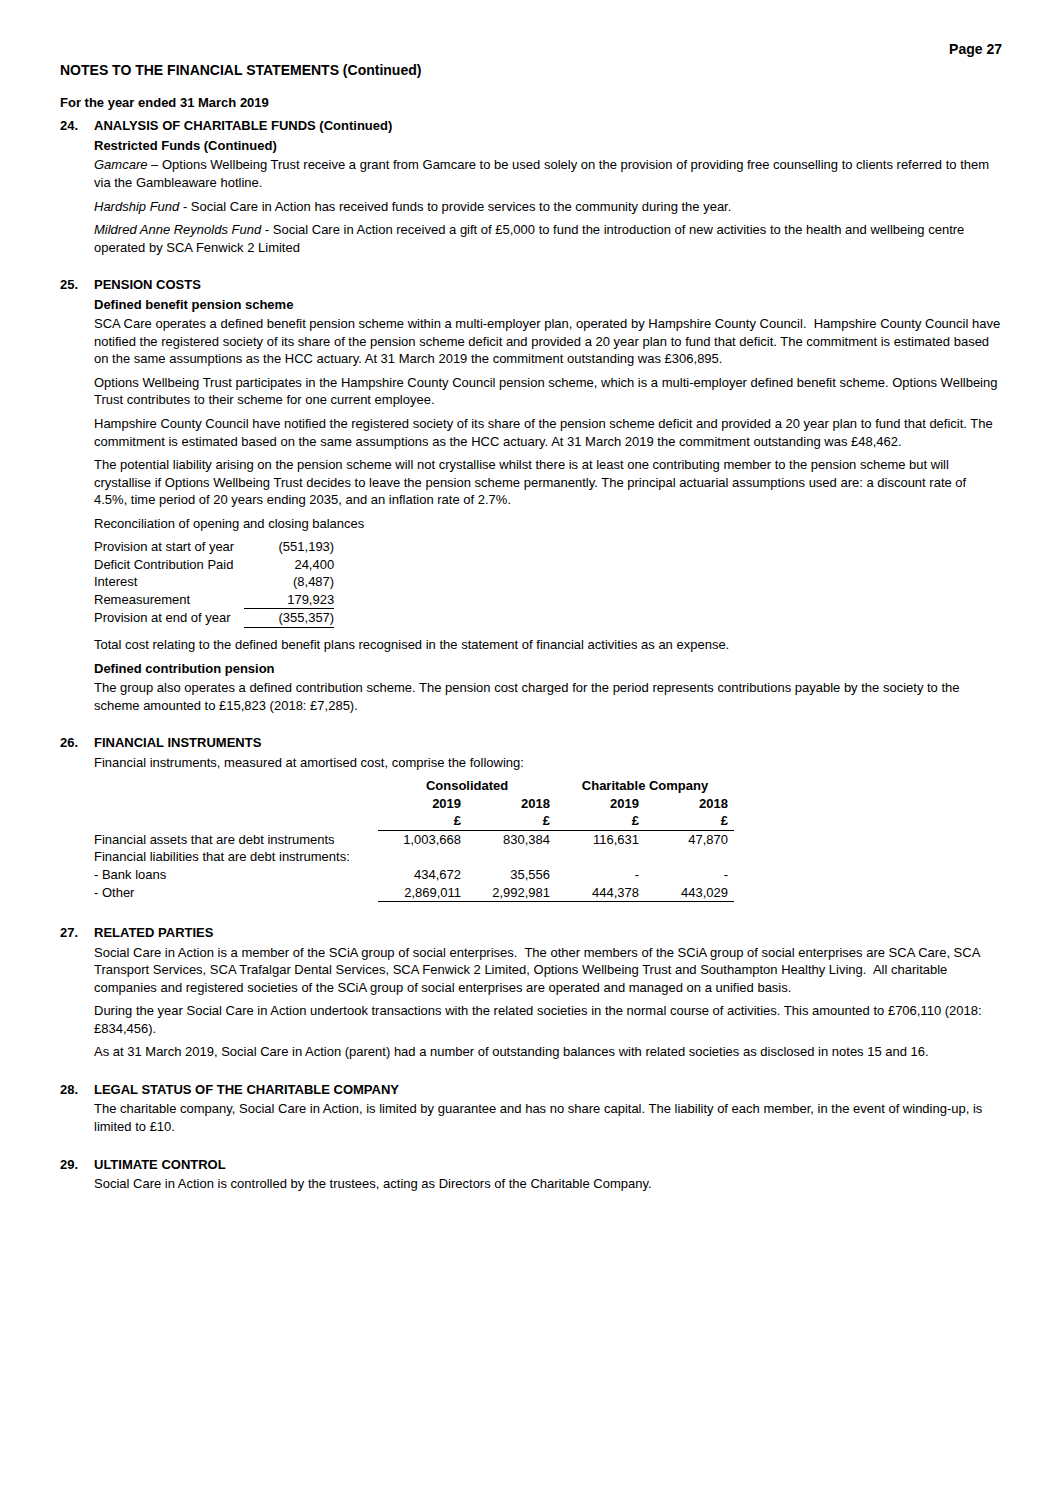Page 27
NOTES TO THE FINANCIAL STATEMENTS (Continued)
For the year ended 31 March 2019
24.
ANALYSIS OF CHARITABLE FUNDS (Continued)
Restricted Funds (Continued)
Gamcare – Options Wellbeing Trust receive a grant from Gamcare to be used solely on the provision of providing free counselling to clients referred to them via the Gambleaware hotline.
Hardship Fund - Social Care in Action has received funds to provide services to the community during the year.
Mildred Anne Reynolds Fund - Social Care in Action received a gift of £5,000 to fund the introduction of new activities to the health and wellbeing centre operated by SCA Fenwick 2 Limited
25.
PENSION COSTS
Defined benefit pension scheme
SCA Care operates a defined benefit pension scheme within a multi-employer plan, operated by Hampshire County Council. Hampshire County Council have notified the registered society of its share of the pension scheme deficit and provided a 20 year plan to fund that deficit. The commitment is estimated based on the same assumptions as the HCC actuary. At 31 March 2019 the commitment outstanding was £306,895.
Options Wellbeing Trust participates in the Hampshire County Council pension scheme, which is a multi-employer defined benefit scheme. Options Wellbeing Trust contributes to their scheme for one current employee.
Hampshire County Council have notified the registered society of its share of the pension scheme deficit and provided a 20 year plan to fund that deficit. The commitment is estimated based on the same assumptions as the HCC actuary. At 31 March 2019 the commitment outstanding was £48,462.
The potential liability arising on the pension scheme will not crystallise whilst there is at least one contributing member to the pension scheme but will crystallise if Options Wellbeing Trust decides to leave the pension scheme permanently. The principal actuarial assumptions used are: a discount rate of 4.5%, time period of 20 years ending 2035, and an inflation rate of 2.7%.
Reconciliation of opening and closing balances
| Provision at start of year | (551,193) |
| Deficit Contribution Paid | 24,400 |
| Interest | (8,487) |
| Remeasurement | 179,923 |
| Provision at end of year | (355,357) |
Total cost relating to the defined benefit plans recognised in the statement of financial activities as an expense.
Defined contribution pension
The group also operates a defined contribution scheme. The pension cost charged for the period represents contributions payable by the society to the scheme amounted to £15,823 (2018: £7,285).
26.
FINANCIAL INSTRUMENTS
Financial instruments, measured at amortised cost, comprise the following:
| | Consolidated | Charitable Company |
| | 2019 | 2018 | 2019 | 2018 |
| | £ | £ | £ | £ |
| Financial assets that are debt instruments | 1,003,668 | 830,384 | 116,631 | 47,870 |
| Financial liabilities that are debt instruments: | | | | |
| - Bank loans | 434,672 | 35,556 | - | - |
| - Other | 2,869,011 | 2,992,981 | 444,378 | 443,029 |
27.
RELATED PARTIES
Social Care in Action is a member of the SCiA group of social enterprises. The other members of the SCiA group of social enterprises are SCA Care, SCA Transport Services, SCA Trafalgar Dental Services, SCA Fenwick 2 Limited, Options Wellbeing Trust and Southampton Healthy Living. All charitable companies and registered societies of the SCiA group of social enterprises are operated and managed on a unified basis.
During the year Social Care in Action undertook transactions with the related societies in the normal course of activities. This amounted to £706,110 (2018: £834,456).
As at 31 March 2019, Social Care in Action (parent) had a number of outstanding balances with related societies as disclosed in notes 15 and 16.
28.
LEGAL STATUS OF THE CHARITABLE COMPANY
The charitable company, Social Care in Action, is limited by guarantee and has no share capital. The liability of each member, in the event of winding-up, is limited to £10.
29.
ULTIMATE CONTROL
Social Care in Action is controlled by the trustees, acting as Directors of the Charitable Company.